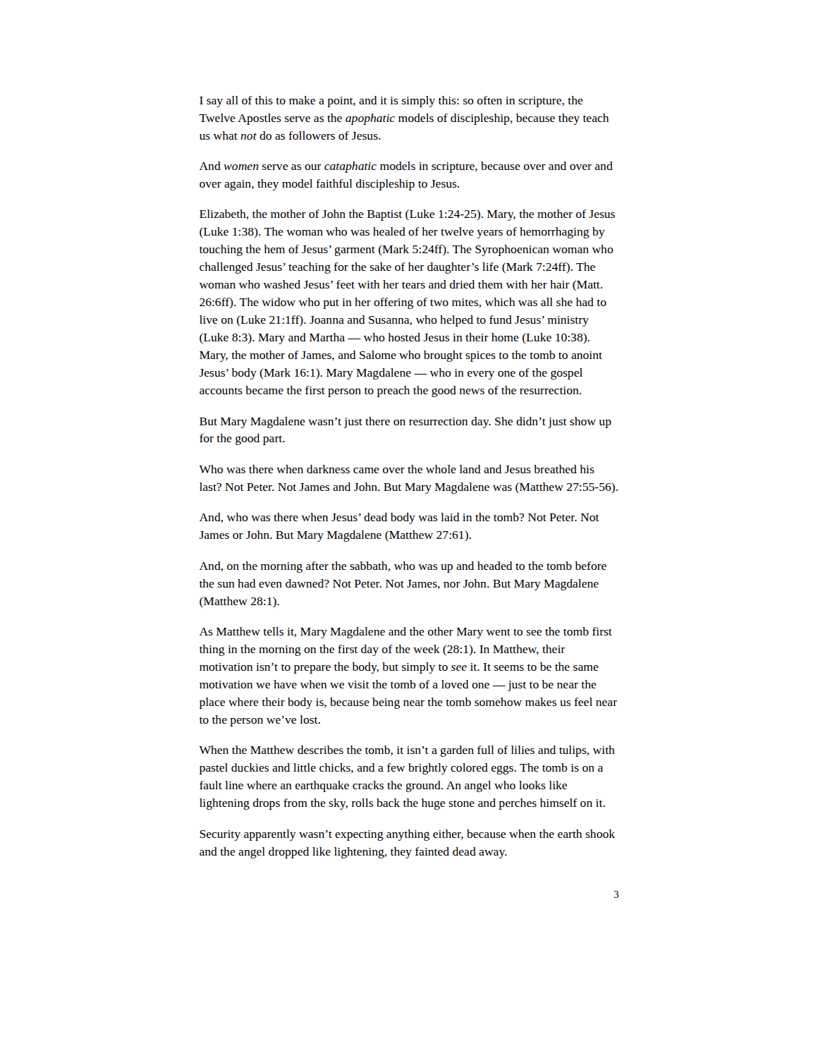I say all of this to make a point, and it is simply this: so often in scripture, the Twelve Apostles serve as the apophatic models of discipleship, because they teach us what not do as followers of Jesus.
And women serve as our cataphatic models in scripture, because over and over and over again, they model faithful discipleship to Jesus.
Elizabeth, the mother of John the Baptist (Luke 1:24-25). Mary, the mother of Jesus (Luke 1:38). The woman who was healed of her twelve years of hemorrhaging by touching the hem of Jesus’ garment (Mark 5:24ff). The Syrophoenican woman who challenged Jesus’ teaching for the sake of her daughter’s life (Mark 7:24ff). The woman who washed Jesus’ feet with her tears and dried them with her hair (Matt. 26:6ff). The widow who put in her offering of two mites, which was all she had to live on (Luke 21:1ff). Joanna and Susanna, who helped to fund Jesus’ ministry (Luke 8:3). Mary and Martha — who hosted Jesus in their home (Luke 10:38). Mary, the mother of James, and Salome who brought spices to the tomb to anoint Jesus’ body (Mark 16:1). Mary Magdalene — who in every one of the gospel accounts became the first person to preach the good news of the resurrection.
But Mary Magdalene wasn’t just there on resurrection day. She didn’t just show up for the good part.
Who was there when darkness came over the whole land and Jesus breathed his last? Not Peter. Not James and John. But Mary Magdalene was (Matthew 27:55-56).
And, who was there when Jesus’ dead body was laid in the tomb? Not Peter. Not James or John. But Mary Magdalene (Matthew 27:61).
And, on the morning after the sabbath, who was up and headed to the tomb before the sun had even dawned? Not Peter. Not James, nor John. But Mary Magdalene (Matthew 28:1).
As Matthew tells it, Mary Magdalene and the other Mary went to see the tomb first thing in the morning on the first day of the week (28:1). In Matthew, their motivation isn’t to prepare the body, but simply to see it. It seems to be the same motivation we have when we visit the tomb of a loved one — just to be near the place where their body is, because being near the tomb somehow makes us feel near to the person we’ve lost.
When the Matthew describes the tomb, it isn’t a garden full of lilies and tulips, with pastel duckies and little chicks, and a few brightly colored eggs. The tomb is on a fault line where an earthquake cracks the ground. An angel who looks like lightening drops from the sky, rolls back the huge stone and perches himself on it.
Security apparently wasn’t expecting anything either, because when the earth shook and the angel dropped like lightening, they fainted dead away.
3